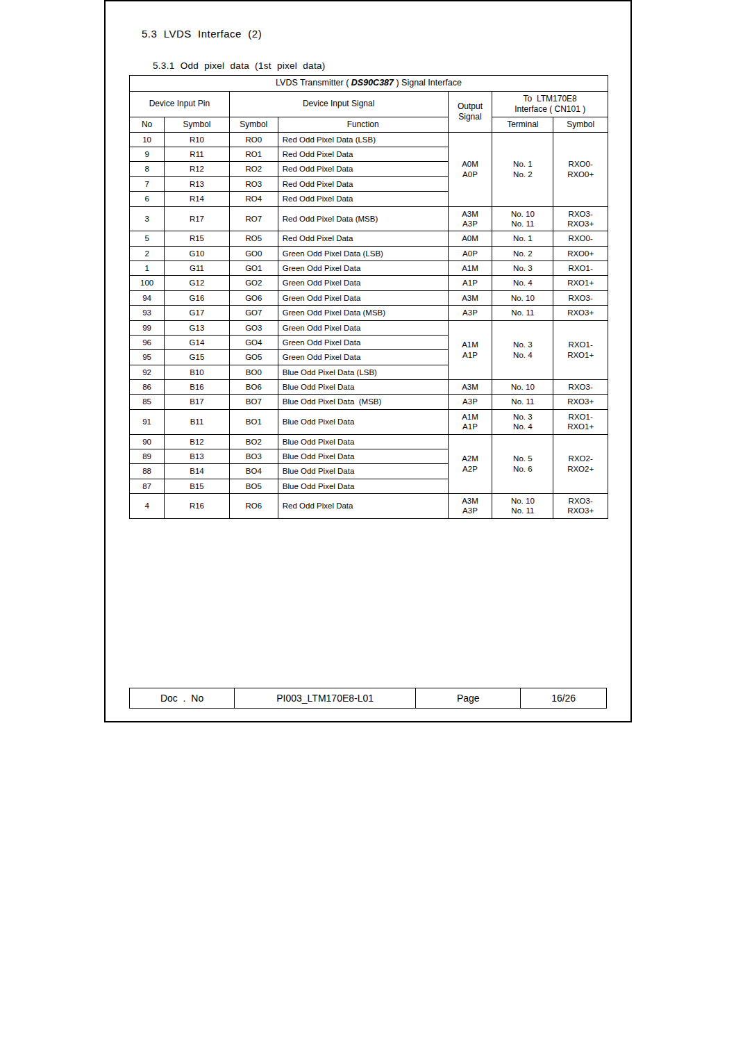5.3 LVDS Interface (2)
5.3.1 Odd pixel data (1st pixel data)
| LVDS Transmitter ( DS90C387 ) Signal Interface |
| --- |
| Device Input Pin | Device Input Signal | Output Signal | To LTM170E8 Interface ( CN101 ) |
| No | Symbol | Symbol | Function | Terminal | Symbol |
| 10 | R10 | RO0 | Red Odd Pixel Data (LSB) | A0M A0P | No. 1 No. 2 | RXO0- RXO0+ |
| 9 | R11 | RO1 | Red Odd Pixel Data |
| 8 | R12 | RO2 | Red Odd Pixel Data |
| 7 | R13 | RO3 | Red Odd Pixel Data |
| 6 | R14 | RO4 | Red Odd Pixel Data |
| 3 | R17 | RO7 | Red Odd Pixel Data (MSB) | A3M A3P | No. 10 No. 11 | RXO3- RXO3+ |
| 5 | R15 | RO5 | Red Odd Pixel Data | A0M | No. 1 | RXO0- |
| 2 | G10 | GO0 | Green Odd Pixel Data (LSB) | A0P | No. 2 | RXO0+ |
| 1 | G11 | GO1 | Green Odd Pixel Data | A1M | No. 3 | RXO1- |
| 100 | G12 | GO2 | Green Odd Pixel Data | A1P | No. 4 | RXO1+ |
| 94 | G16 | GO6 | Green Odd Pixel Data | A3M | No. 10 | RXO3- |
| 93 | G17 | GO7 | Green Odd Pixel Data (MSB) | A3P | No. 11 | RXO3+ |
| 99 | G13 | GO3 | Green Odd Pixel Data | A1M A1P | No. 3 No. 4 | RXO1- RXO1+ |
| 96 | G14 | GO4 | Green Odd Pixel Data |
| 95 | G15 | GO5 | Green Odd Pixel Data |
| 92 | B10 | BO0 | Blue Odd Pixel Data (LSB) |
| 86 | B16 | BO6 | Blue Odd Pixel Data | A3M | No. 10 | RXO3- |
| 85 | B17 | BO7 | Blue Odd Pixel Data (MSB) | A3P | No. 11 | RXO3+ |
| 91 | B11 | BO1 | Blue Odd Pixel Data | A1M A1P | No. 3 No. 4 | RXO1- RXO1+ |
| 90 | B12 | BO2 | Blue Odd Pixel Data | A2M A2P | No. 5 No. 6 | RXO2- RXO2+ |
| 89 | B13 | BO3 | Blue Odd Pixel Data |
| 88 | B14 | BO4 | Blue Odd Pixel Data |
| 87 | B15 | BO5 | Blue Odd Pixel Data |
| 4 | R16 | RO6 | Red Odd Pixel Data | A3M A3P | No. 10 No. 11 | RXO3- RXO3+ |
| Doc . No | PI003_LTM170E8-L01 | Page | 16/26 |